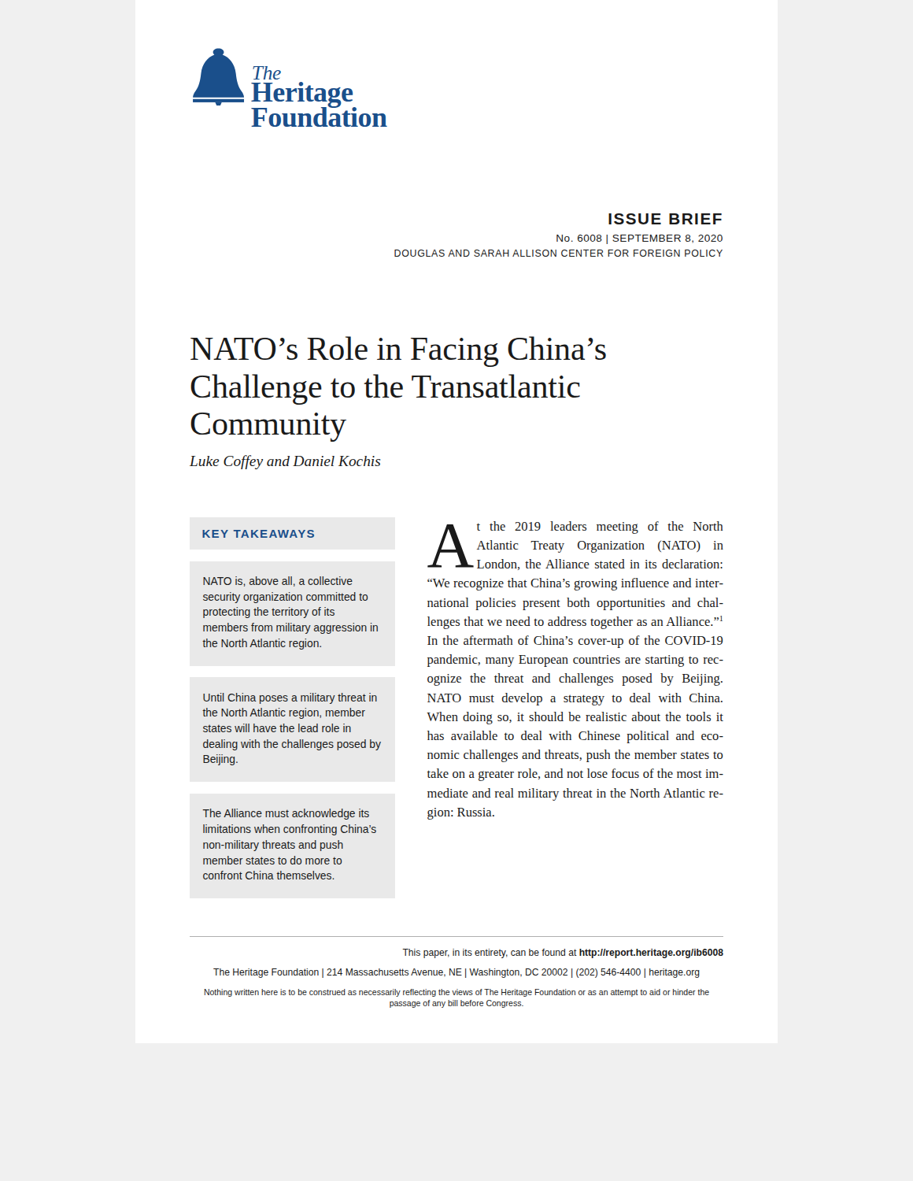The Heritage Foundation
ISSUE BRIEF
No. 6008 | SEPTEMBER 8, 2020
DOUGLAS AND SARAH ALLISON CENTER FOR FOREIGN POLICY
NATO’s Role in Facing China’s Challenge to the Transatlantic Community
Luke Coffey and Daniel Kochis
KEY TAKEAWAYS
NATO is, above all, a collective security organization committed to protecting the territory of its members from military aggression in the North Atlantic region.
Until China poses a military threat in the North Atlantic region, member states will have the lead role in dealing with the challenges posed by Beijing.
The Alliance must acknowledge its limitations when confronting China’s non-military threats and push member states to do more to confront China themselves.
At the 2019 leaders meeting of the North Atlantic Treaty Organization (NATO) in London, the Alliance stated in its declaration: “We recognize that China’s growing influence and international policies present both opportunities and challenges that we need to address together as an Alliance.”1 In the aftermath of China’s cover-up of the COVID-19 pandemic, many European countries are starting to recognize the threat and challenges posed by Beijing. NATO must develop a strategy to deal with China. When doing so, it should be realistic about the tools it has available to deal with Chinese political and economic challenges and threats, push the member states to take on a greater role, and not lose focus of the most immediate and real military threat in the North Atlantic region: Russia.
This paper, in its entirety, can be found at http://report.heritage.org/ib6008
The Heritage Foundation | 214 Massachusetts Avenue, NE | Washington, DC 20002 | (202) 546-4400 | heritage.org
Nothing written here is to be construed as necessarily reflecting the views of The Heritage Foundation or as an attempt to aid or hinder the passage of any bill before Congress.